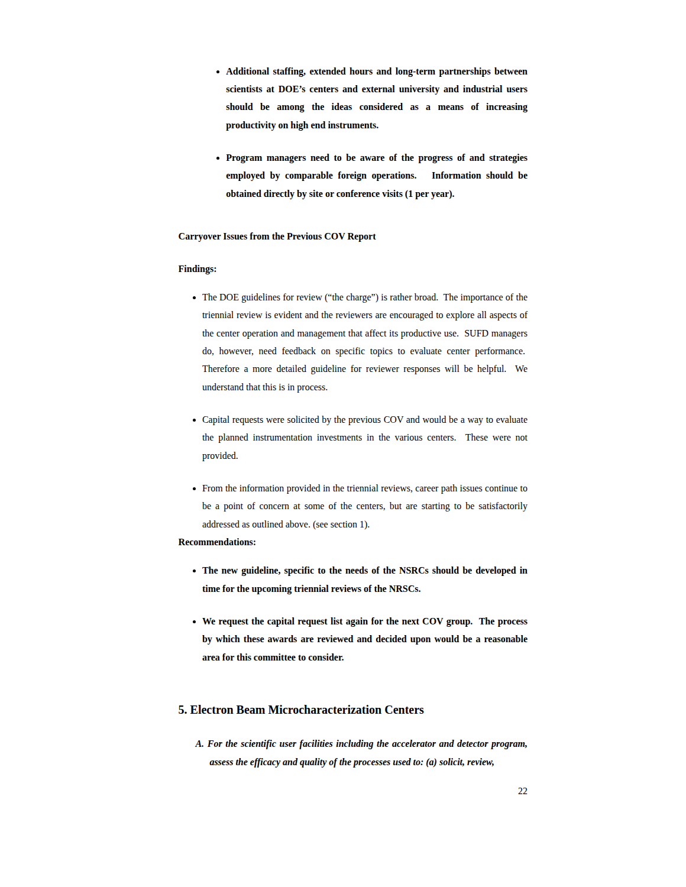Additional staffing, extended hours and long-term partnerships between scientists at DOE’s centers and external university and industrial users should be among the ideas considered as a means of increasing productivity on high end instruments.
Program managers need to be aware of the progress of and strategies employed by comparable foreign operations. Information should be obtained directly by site or conference visits (1 per year).
Carryover Issues from the Previous COV Report
Findings:
The DOE guidelines for review (“the charge”) is rather broad. The importance of the triennial review is evident and the reviewers are encouraged to explore all aspects of the center operation and management that affect its productive use. SUFD managers do, however, need feedback on specific topics to evaluate center performance. Therefore a more detailed guideline for reviewer responses will be helpful. We understand that this is in process.
Capital requests were solicited by the previous COV and would be a way to evaluate the planned instrumentation investments in the various centers. These were not provided.
From the information provided in the triennial reviews, career path issues continue to be a point of concern at some of the centers, but are starting to be satisfactorily addressed as outlined above. (see section 1).
Recommendations:
The new guideline, specific to the needs of the NSRCs should be developed in time for the upcoming triennial reviews of the NRSCs.
We request the capital request list again for the next COV group. The process by which these awards are reviewed and decided upon would be a reasonable area for this committee to consider.
5. Electron Beam Microcharacterization Centers
A. For the scientific user facilities including the accelerator and detector program, assess the efficacy and quality of the processes used to: (a) solicit, review,
22